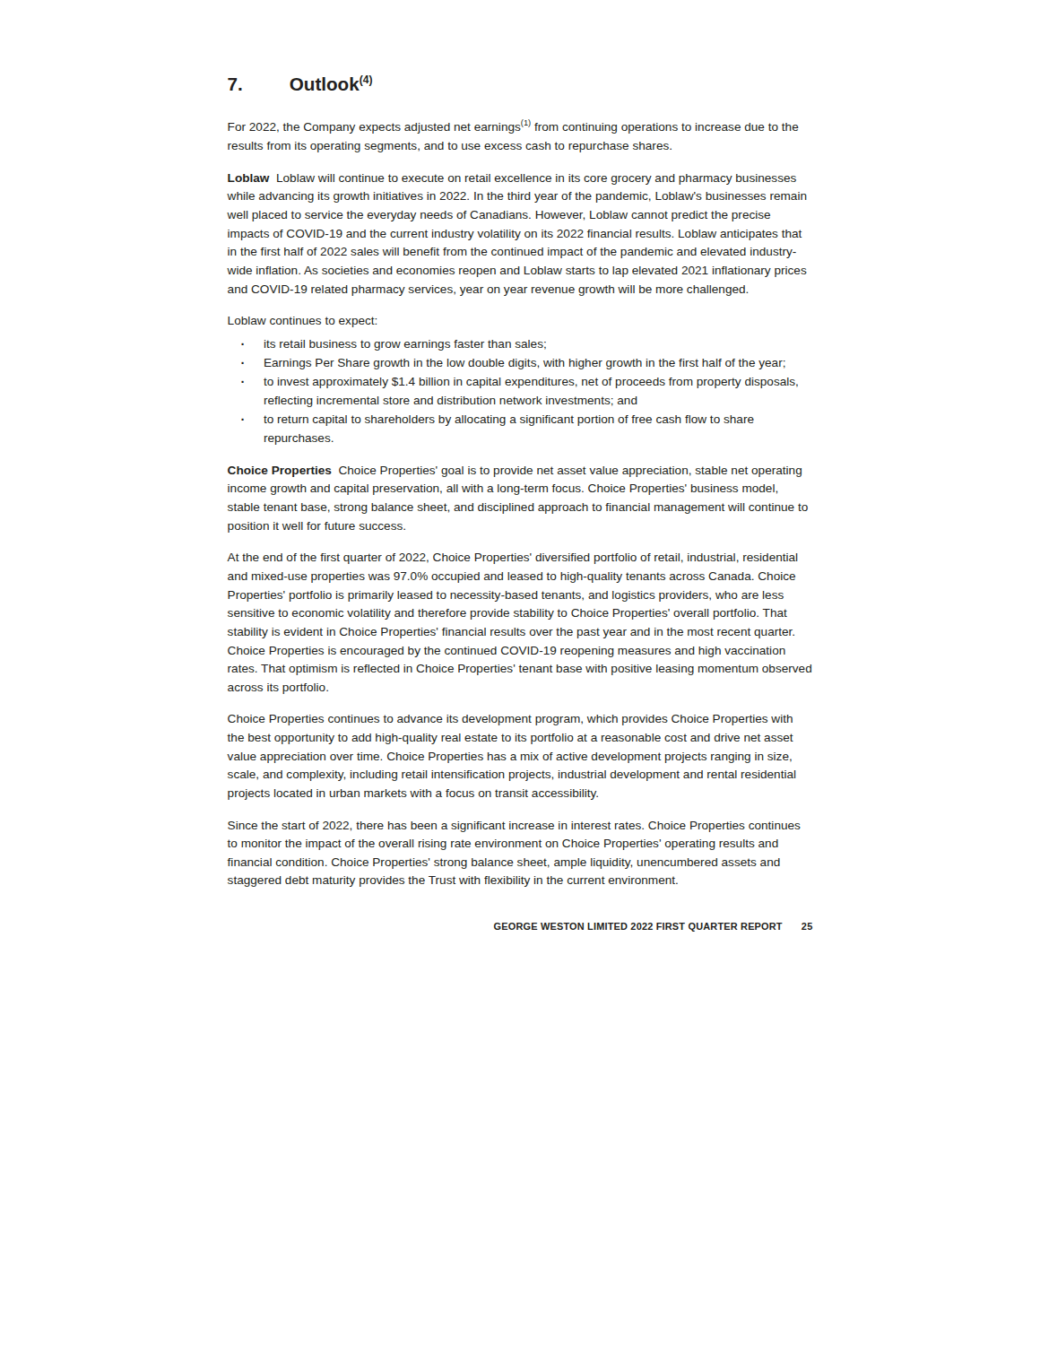7.
Outlook(4)
For 2022, the Company expects adjusted net earnings(1) from continuing operations to increase due to the results from its operating segments, and to use excess cash to repurchase shares.
Loblaw Loblaw will continue to execute on retail excellence in its core grocery and pharmacy businesses while advancing its growth initiatives in 2022. In the third year of the pandemic, Loblaw's businesses remain well placed to service the everyday needs of Canadians. However, Loblaw cannot predict the precise impacts of COVID-19 and the current industry volatility on its 2022 financial results. Loblaw anticipates that in the first half of 2022 sales will benefit from the continued impact of the pandemic and elevated industry-wide inflation. As societies and economies reopen and Loblaw starts to lap elevated 2021 inflationary prices and COVID-19 related pharmacy services, year on year revenue growth will be more challenged.
Loblaw continues to expect:
its retail business to grow earnings faster than sales;
Earnings Per Share growth in the low double digits, with higher growth in the first half of the year;
to invest approximately $1.4 billion in capital expenditures, net of proceeds from property disposals, reflecting incremental store and distribution network investments; and
to return capital to shareholders by allocating a significant portion of free cash flow to share repurchases.
Choice Properties Choice Properties' goal is to provide net asset value appreciation, stable net operating income growth and capital preservation, all with a long-term focus. Choice Properties' business model, stable tenant base, strong balance sheet, and disciplined approach to financial management will continue to position it well for future success.
At the end of the first quarter of 2022, Choice Properties' diversified portfolio of retail, industrial, residential and mixed-use properties was 97.0% occupied and leased to high-quality tenants across Canada. Choice Properties' portfolio is primarily leased to necessity-based tenants, and logistics providers, who are less sensitive to economic volatility and therefore provide stability to Choice Properties' overall portfolio. That stability is evident in Choice Properties' financial results over the past year and in the most recent quarter. Choice Properties is encouraged by the continued COVID-19 reopening measures and high vaccination rates. That optimism is reflected in Choice Properties' tenant base with positive leasing momentum observed across its portfolio.
Choice Properties continues to advance its development program, which provides Choice Properties with the best opportunity to add high-quality real estate to its portfolio at a reasonable cost and drive net asset value appreciation over time. Choice Properties has a mix of active development projects ranging in size, scale, and complexity, including retail intensification projects, industrial development and rental residential projects located in urban markets with a focus on transit accessibility.
Since the start of 2022, there has been a significant increase in interest rates. Choice Properties continues to monitor the impact of the overall rising rate environment on Choice Properties' operating results and financial condition. Choice Properties' strong balance sheet, ample liquidity, unencumbered assets and staggered debt maturity provides the Trust with flexibility in the current environment.
GEORGE WESTON LIMITED 2022 FIRST QUARTER REPORT25